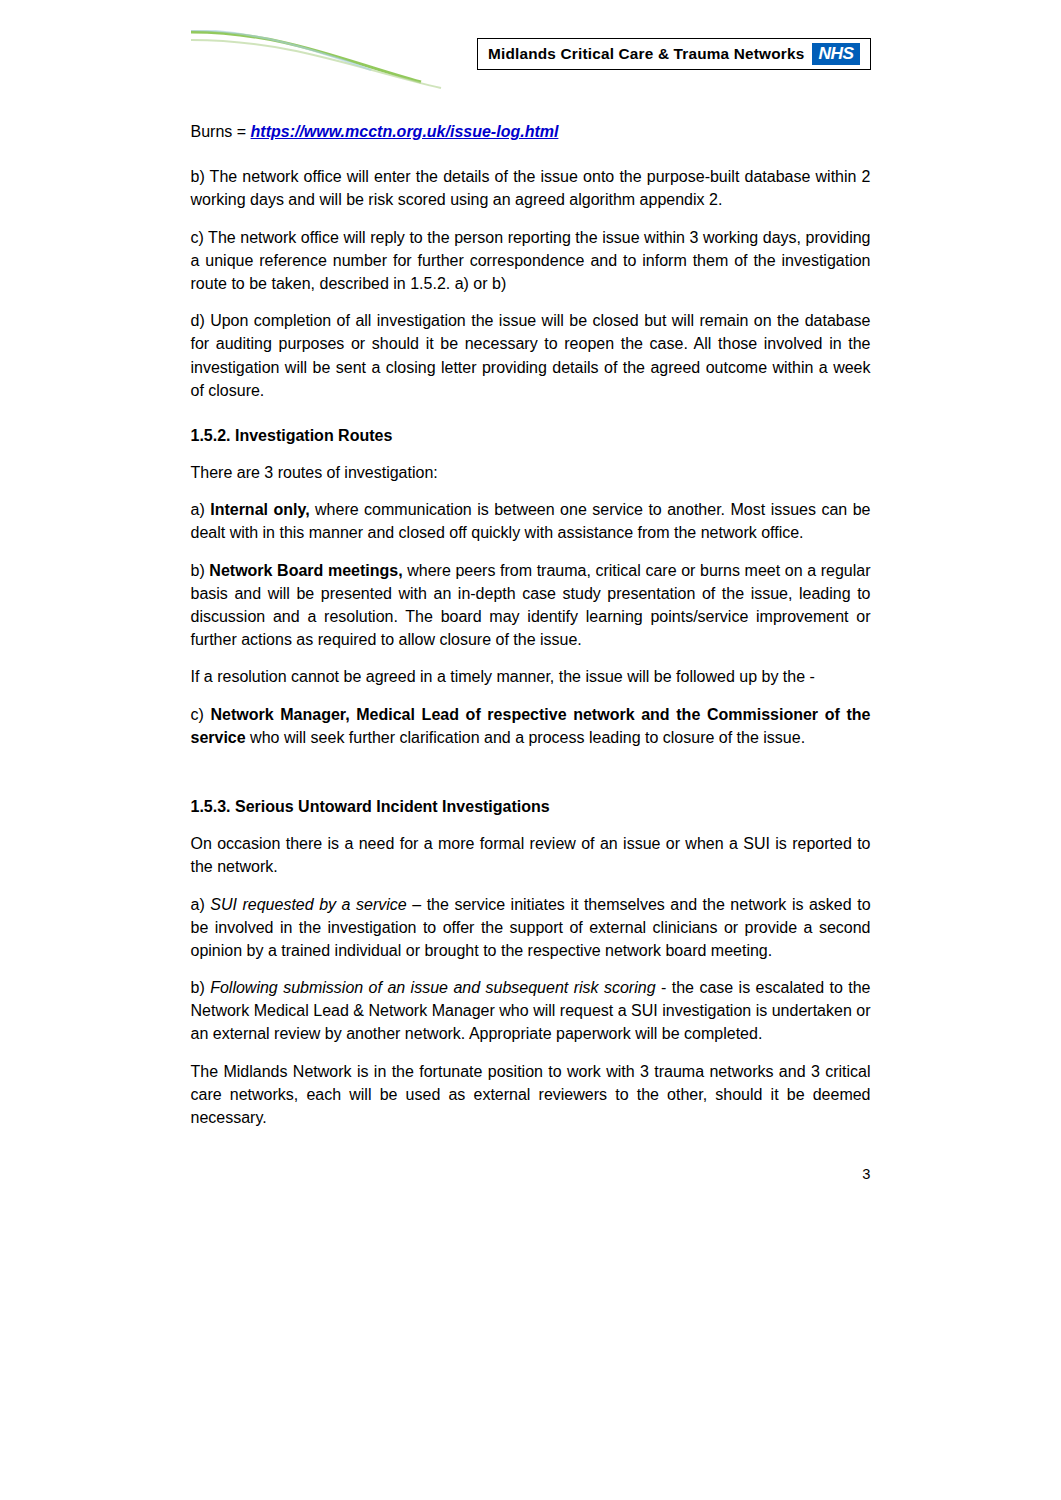Midlands Critical Care & Trauma Networks NHS
Burns = https://www.mcctn.org.uk/issue-log.html
b) The network office will enter the details of the issue onto the purpose-built database within 2 working days and will be risk scored using an agreed algorithm appendix 2.
c) The network office will reply to the person reporting the issue within 3 working days, providing a unique reference number for further correspondence and to inform them of the investigation route to be taken, described in 1.5.2. a) or b)
d) Upon completion of all investigation the issue will be closed but will remain on the database for auditing purposes or should it be necessary to reopen the case. All those involved in the investigation will be sent a closing letter providing details of the agreed outcome within a week of closure.
1.5.2. Investigation Routes
There are 3 routes of investigation:
a) Internal only, where communication is between one service to another. Most issues can be dealt with in this manner and closed off quickly with assistance from the network office.
b) Network Board meetings, where peers from trauma, critical care or burns meet on a regular basis and will be presented with an in-depth case study presentation of the issue, leading to discussion and a resolution. The board may identify learning points/service improvement or further actions as required to allow closure of the issue.
If a resolution cannot be agreed in a timely manner, the issue will be followed up by the -
c) Network Manager, Medical Lead of respective network and the Commissioner of the service who will seek further clarification and a process leading to closure of the issue.
1.5.3. Serious Untoward Incident Investigations
On occasion there is a need for a more formal review of an issue or when a SUI is reported to the network.
a) SUI requested by a service – the service initiates it themselves and the network is asked to be involved in the investigation to offer the support of external clinicians or provide a second opinion by a trained individual or brought to the respective network board meeting.
b) Following submission of an issue and subsequent risk scoring - the case is escalated to the Network Medical Lead & Network Manager who will request a SUI investigation is undertaken or an external review by another network. Appropriate paperwork will be completed.
The Midlands Network is in the fortunate position to work with 3 trauma networks and 3 critical care networks, each will be used as external reviewers to the other, should it be deemed necessary.
3